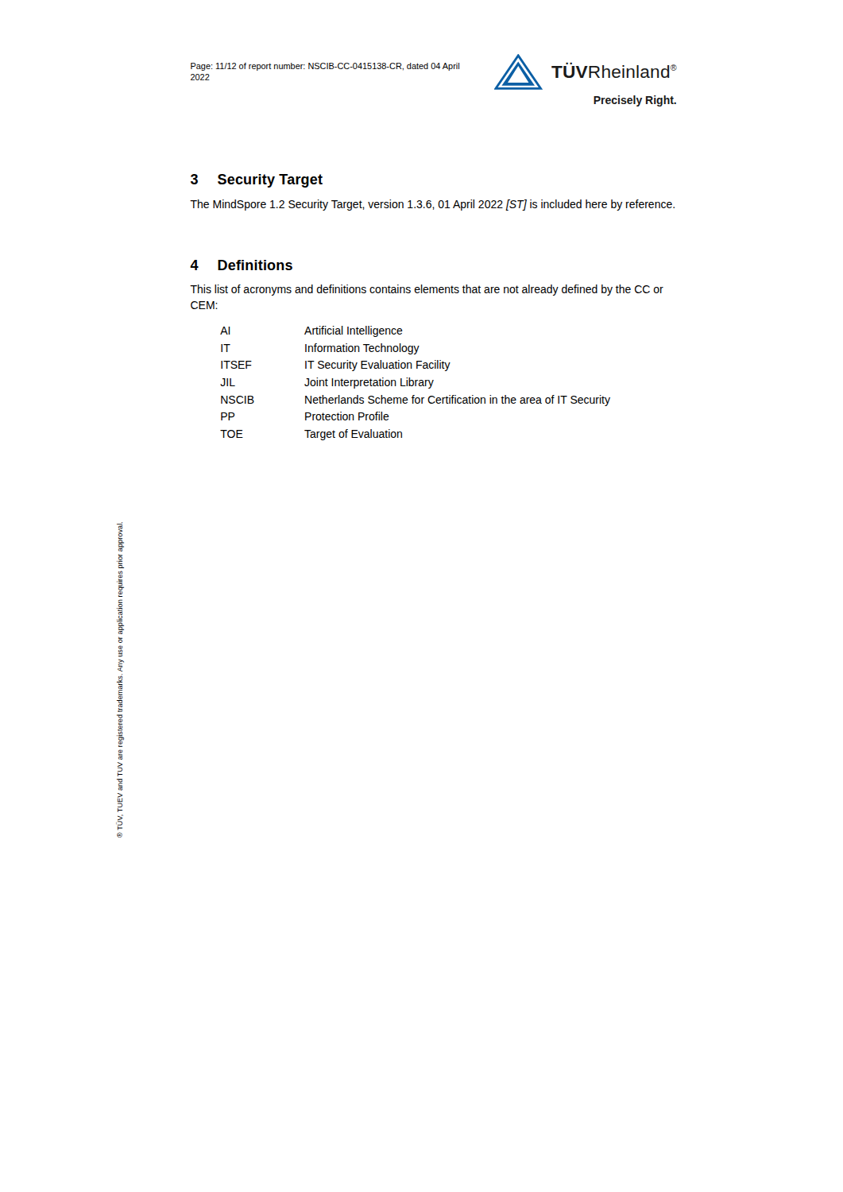Page: 11/12 of report number: NSCIB-CC-0415138-CR, dated 04 April 2022
TÜVRheinland®
Precisely Right.
3 Security Target
The MindSpore 1.2 Security Target, version 1.3.6, 01 April 2022 [ST] is included here by reference.
4 Definitions
This list of acronyms and definitions contains elements that are not already defined by the CC or CEM:
AI
Artificial Intelligence
IT
Information Technology
ITSEF
IT Security Evaluation Facility
JIL
Joint Interpretation Library
NSCIB
Netherlands Scheme for Certification in the area of IT Security
PP
Protection Profile
TOE
Target of Evaluation
® TÜV, TUEV and TUV are registered trademarks. Any use or application requires prior approval.